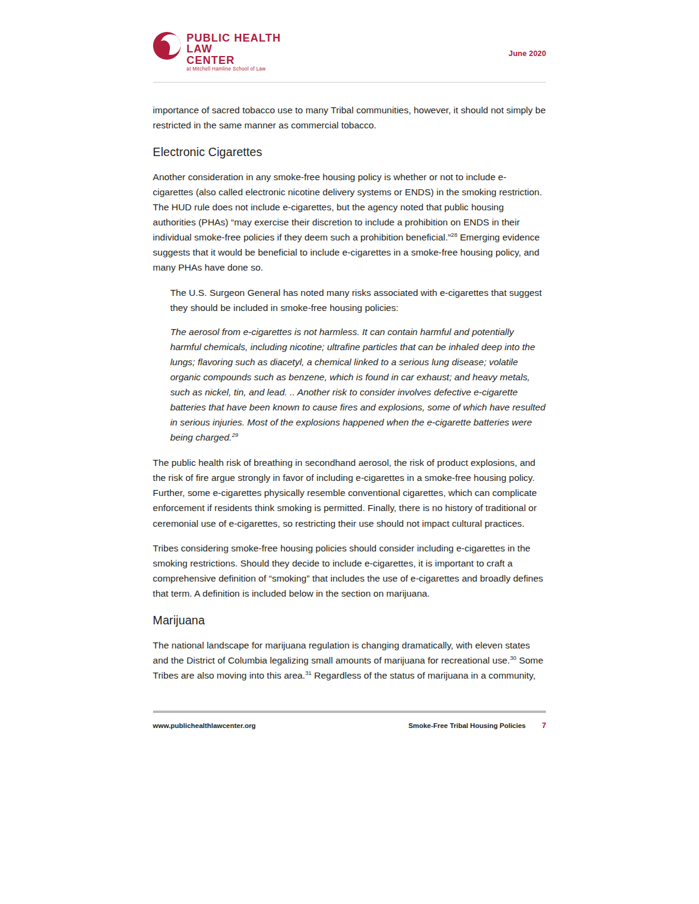Public Health Law Center at Mitchell Hamline School of Law
June 2020
importance of sacred tobacco use to many Tribal communities, however, it should not simply be restricted in the same manner as commercial tobacco.
Electronic Cigarettes
Another consideration in any smoke-free housing policy is whether or not to include e-cigarettes (also called electronic nicotine delivery systems or ENDS) in the smoking restriction. The HUD rule does not include e-cigarettes, but the agency noted that public housing authorities (PHAs) “may exercise their discretion to include a prohibition on ENDS in their individual smoke-free policies if they deem such a prohibition beneficial.”28 Emerging evidence suggests that it would be beneficial to include e-cigarettes in a smoke-free housing policy, and many PHAs have done so.
The U.S. Surgeon General has noted many risks associated with e-cigarettes that suggest they should be included in smoke-free housing policies:
The aerosol from e-cigarettes is not harmless. It can contain harmful and potentially harmful chemicals, including nicotine; ultrafine particles that can be inhaled deep into the lungs; flavoring such as diacetyl, a chemical linked to a serious lung disease; volatile organic compounds such as benzene, which is found in car exhaust; and heavy metals, such as nickel, tin, and lead. .. Another risk to consider involves defective e-cigarette batteries that have been known to cause fires and explosions, some of which have resulted in serious injuries. Most of the explosions happened when the e-cigarette batteries were being charged.29
The public health risk of breathing in secondhand aerosol, the risk of product explosions, and the risk of fire argue strongly in favor of including e-cigarettes in a smoke-free housing policy. Further, some e-cigarettes physically resemble conventional cigarettes, which can complicate enforcement if residents think smoking is permitted. Finally, there is no history of traditional or ceremonial use of e-cigarettes, so restricting their use should not impact cultural practices.
Tribes considering smoke-free housing policies should consider including e-cigarettes in the smoking restrictions. Should they decide to include e-cigarettes, it is important to craft a comprehensive definition of “smoking” that includes the use of e-cigarettes and broadly defines that term. A definition is included below in the section on marijuana.
Marijuana
The national landscape for marijuana regulation is changing dramatically, with eleven states and the District of Columbia legalizing small amounts of marijuana for recreational use.30 Some Tribes are also moving into this area.31 Regardless of the status of marijuana in a community,
www.publichealthlawcenter.org
Smoke-Free Tribal Housing Policies 7